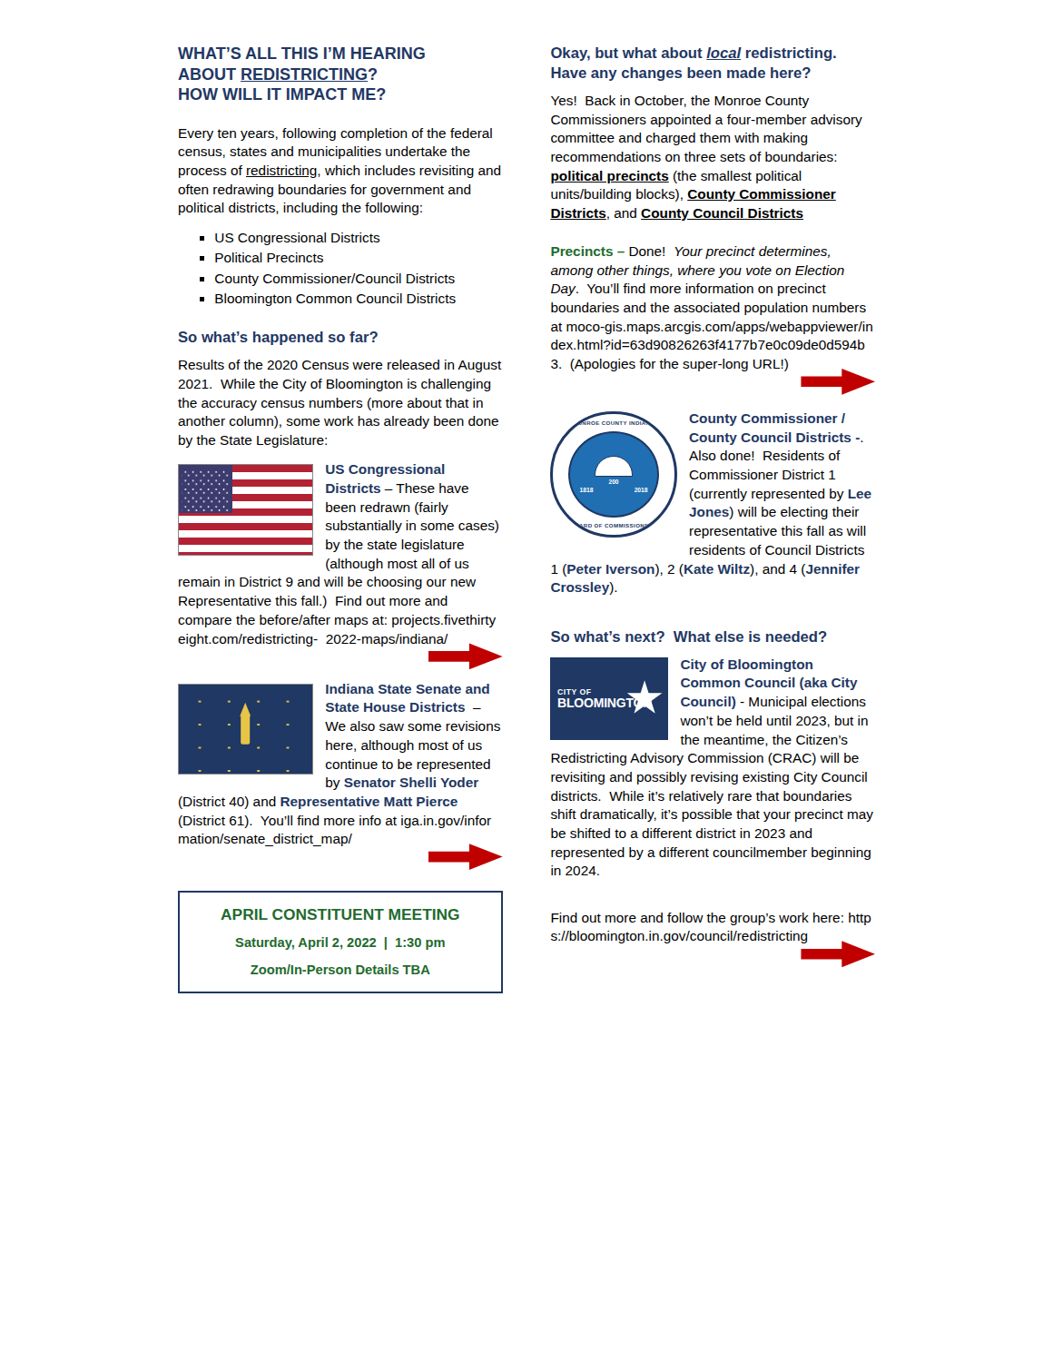WHAT’S ALL THIS I’M HEARING
ABOUT REDISTRICTING?
HOW WILL IT IMPACT ME?
Every ten years, following completion of the federal census, states and municipalities undertake the process of redistricting, which includes revisiting and often redrawing boundaries for government and political districts, including the following:
US Congressional Districts
Political Precincts
County Commissioner/Council Districts
Bloomington Common Council Districts
So what’s happened so far?
Results of the 2020 Census were released in August 2021. While the City of Bloomington is challenging the accuracy census numbers (more about that in another column), some work has already been done by the State Legislature:
US Congressional Districts – These have been redrawn (fairly substantially in some cases) by the state legislature (although most all of us remain in District 9 and will be choosing our new Representative this fall.) Find out more and compare the before/after maps at: projects.fivethirtyeight.com/redistricting- 2022-maps/indiana/
Indiana State Senate and State House Districts – We also saw some revisions here, although most of us continue to be represented by Senator Shelli Yoder (District 40) and Representative Matt Pierce (District 61). You’ll find more info at iga.in.gov/information/senate_district_map/
APRIL CONSTITUENT MEETING
Saturday, April 2, 2022 | 1:30 pm
Zoom/In-Person Details TBA
Okay, but what about local redistricting.
Have any changes been made here?
Yes! Back in October, the Monroe County Commissioners appointed a four-member advisory committee and charged them with making recommendations on three sets of boundaries: political precincts (the smallest political units/building blocks), County Commissioner Districts, and County Council Districts
Precincts – Done! Your precinct determines, among other things, where you vote on Election Day. You’ll find more information on precinct boundaries and the associated population numbers at moco-gis.maps.arcgis.com/apps/webappviewer/index.html?id=63d90826263f4177b7e0c09de0d594b3. (Apologies for the super-long URL!)
Monroe County Indiana
Board of Commissioners
200
18182018
County Commissioner / County Council Districts -. Also done! Residents of Commissioner District 1 (currently represented by Lee Jones) will be electing their representative this fall as will residents of Council Districts 1 (Peter Iverson), 2 (Kate Wiltz), and 4 (Jennifer Crossley).
So what’s next? What else is needed?
City of Bloomington
City of Bloomington Common Council (aka City Council) - Municipal elections won’t be held until 2023, but in the meantime, the Citizen’s Redistricting Advisory Commission (CRAC) will be revisiting and possibly revising existing City Council districts. While it’s relatively rare that boundaries shift dramatically, it’s possible that your precinct may be shifted to a different district in 2023 and represented by a different councilmember beginning in 2024.
Find out more and follow the group’s work here: https://bloomington.in.gov/council/redistricting